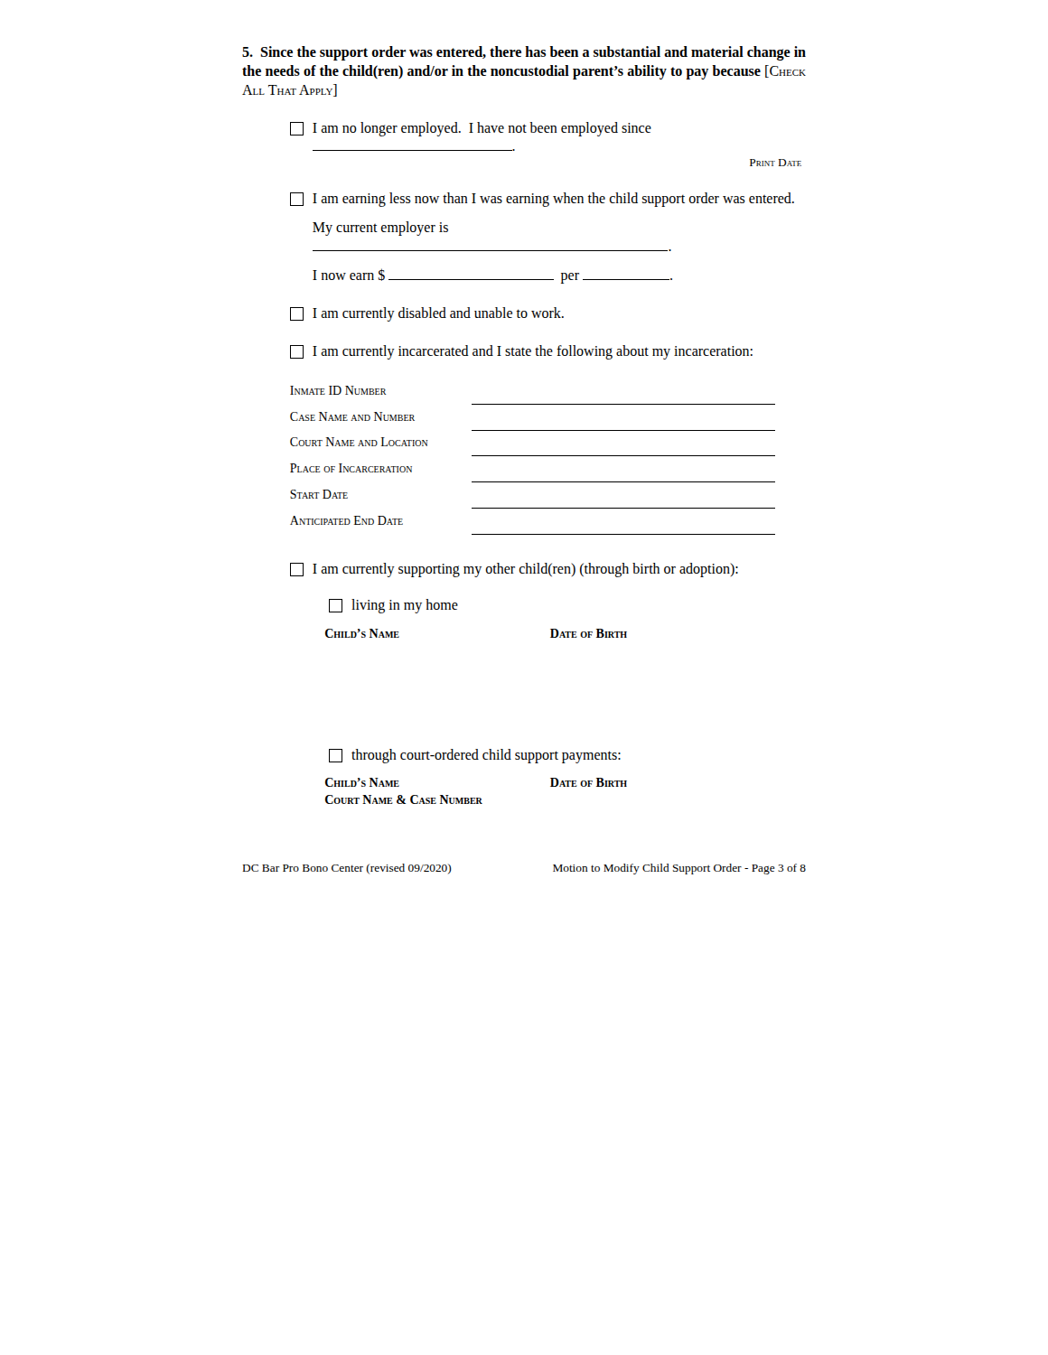5. Since the support order was entered, there has been a substantial and material change in the needs of the child(ren) and/or in the noncustodial parent’s ability to pay because [Check All That Apply]
I am no longer employed. I have not been employed since .
Print Date
I am earning less now than I was earning when the child support order was entered.
My current employer is .
I now earn $ per .
I am currently disabled and unable to work.
I am currently incarcerated and I state the following about my incarceration:
| Inmate ID Number | |
| Case Name and Number | |
| Court Name and Location | |
| Place of Incarceration | |
| Start Date | |
| Anticipated End Date | |
I am currently supporting my other child(ren) (through birth or adoption):
living in my home
Child’s Name Date of Birth
through court-ordered child support payments:
Child’s Name Date of Birth Court Name & Case Number
DC Bar Pro Bono Center (revised 09/2020) Motion to Modify Child Support Order - Page 3 of 8